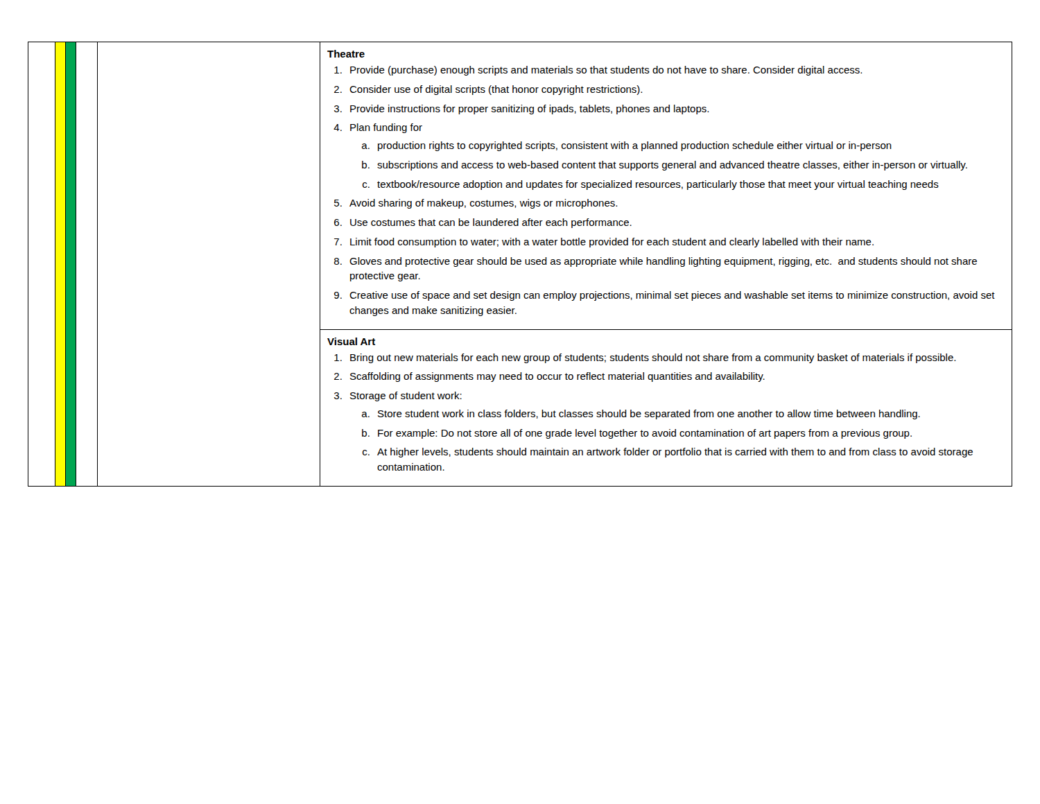| | | | | | Theatre Provide (purchase) enough scripts and materials so that students do not have to share. Consider digital access. Consider use of digital scripts (that honor copyright restrictions). Provide instructions for proper sanitizing of ipads, tablets, phones and laptops. Plan funding for production rights to copyrighted scripts, consistent with a planned production schedule either virtual or in-person subscriptions and access to web-based content that supports general and advanced theatre classes, either in-person or virtually. textbook/resource adoption and updates for specialized resources, particularly those that meet your virtual teaching needs Avoid sharing of makeup, costumes, wigs or microphones. Use costumes that can be laundered after each performance. Limit food consumption to water; with a water bottle provided for each student and clearly labelled with their name. Gloves and protective gear should be used as appropriate while handling lighting equipment, rigging, etc. and students should not share protective gear. Creative use of space and set design can employ projections, minimal set pieces and washable set items to minimize construction, avoid set changes and make sanitizing easier. Visual Art Bring out new materials for each new group of students; students should not share from a community basket of materials if possible. Scaffolding of assignments may need to occur to reflect material quantities and availability. Storage of student work: Store student work in class folders, but classes should be separated from one another to allow time between handling. For example: Do not store all of one grade level together to avoid contamination of art papers from a previous group. At higher levels, students should maintain an artwork folder or portfolio that is carried with them to and from class to avoid storage contamination. |